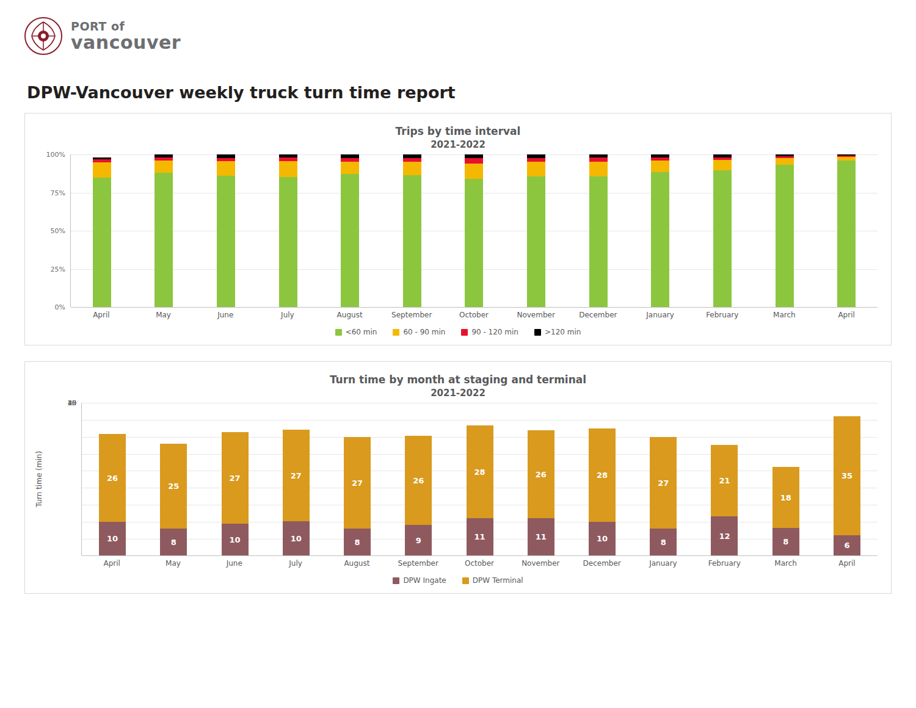PORT of
vancouver
DPW-Vancouver weekly truck turn time report
Trips by time interval 2021-2022
100%
75%
50%
25%
0%
April May June July August September October November December January February March April
<60 min
60 - 90 min
90 - 120 min
>120 min
Turn time by month at staging and terminal 2021-2022
Turn time (min)
45
40
35
30
25
20
15
10
5
0
26
10
25
8
27
10
27
10
27
8
26
9
28
11
26
11
28
10
27
8
21
12
18
8
35
6
April May June July August September October November December January February March April
DPW Ingate
DPW Terminal